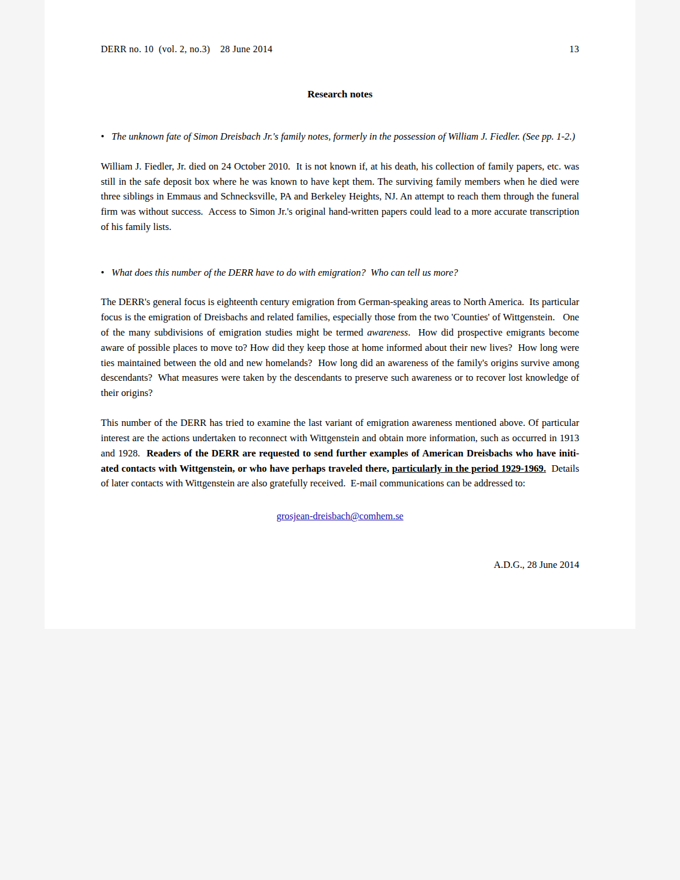DERR no. 10 (vol. 2, no.3) 28 June 2014
13
Research notes
• The unknown fate of Simon Dreisbach Jr.'s family notes, formerly in the possession of William J. Fiedler. (See pp. 1-2.)
William J. Fiedler, Jr. died on 24 October 2010. It is not known if, at his death, his collection of family papers, etc. was still in the safe deposit box where he was known to have kept them. The surviving family members when he died were three siblings in Emmaus and Schnecksville, PA and Berkeley Heights, NJ. An attempt to reach them through the funeral firm was without success. Access to Simon Jr.'s original hand-written papers could lead to a more accurate transcription of his family lists.
• What does this number of the DERR have to do with emigration? Who can tell us more?
The DERR's general focus is eighteenth century emigration from German-speaking areas to North America. Its particular focus is the emigration of Dreisbachs and related families, especially those from the two 'Counties' of Wittgenstein. One of the many subdivisions of emigration studies might be termed awareness. How did prospective emigrants become aware of possible places to move to? How did they keep those at home informed about their new lives? How long were ties maintained between the old and new homelands? How long did an awareness of the family's origins survive among descendants? What measures were taken by the descendants to preserve such awareness or to recover lost knowledge of their origins?
This number of the DERR has tried to examine the last variant of emigration awareness mentioned above. Of particular interest are the actions undertaken to reconnect with Wittgenstein and obtain more information, such as occurred in 1913 and 1928. Readers of the DERR are requested to send further examples of American Dreisbachs who have initiated contacts with Wittgenstein, or who have perhaps traveled there, particularly in the period 1929-1969. Details of later contacts with Wittgenstein are also gratefully received. E-mail communications can be addressed to:
grosjean-dreisbach@comhem.se
A.D.G., 28 June 2014